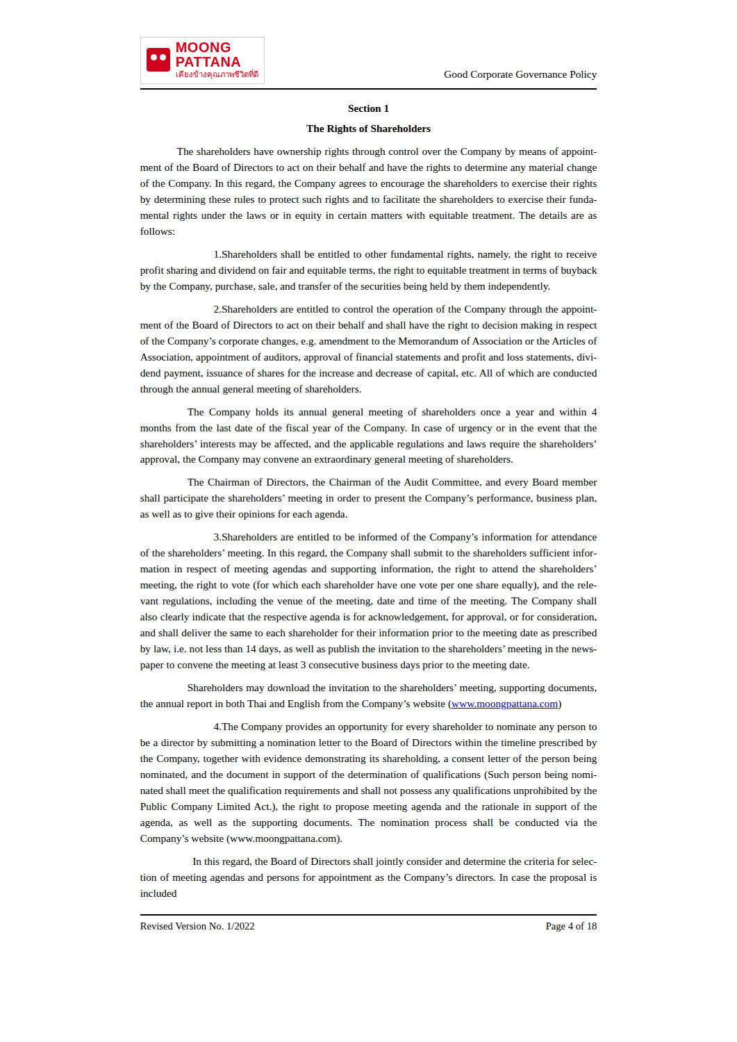MOONG PATTANA เคียงข้างคุณภาพชีวิตที่ดี
Good Corporate Governance Policy
Section 1
The Rights of Shareholders
The shareholders have ownership rights through control over the Company by means of appointment of the Board of Directors to act on their behalf and have the rights to determine any material change of the Company. In this regard, the Company agrees to encourage the shareholders to exercise their rights by determining these rules to protect such rights and to facilitate the shareholders to exercise their fundamental rights under the laws or in equity in certain matters with equitable treatment. The details are as follows:
1. Shareholders shall be entitled to other fundamental rights, namely, the right to receive profit sharing and dividend on fair and equitable terms, the right to equitable treatment in terms of buyback by the Company, purchase, sale, and transfer of the securities being held by them independently.
2. Shareholders are entitled to control the operation of the Company through the appointment of the Board of Directors to act on their behalf and shall have the right to decision making in respect of the Company’s corporate changes, e.g. amendment to the Memorandum of Association or the Articles of Association, appointment of auditors, approval of financial statements and profit and loss statements, dividend payment, issuance of shares for the increase and decrease of capital, etc. All of which are conducted through the annual general meeting of shareholders.
The Company holds its annual general meeting of shareholders once a year and within 4 months from the last date of the fiscal year of the Company. In case of urgency or in the event that the shareholders’ interests may be affected, and the applicable regulations and laws require the shareholders’ approval, the Company may convene an extraordinary general meeting of shareholders.
The Chairman of Directors, the Chairman of the Audit Committee, and every Board member shall participate the shareholders’ meeting in order to present the Company’s performance, business plan, as well as to give their opinions for each agenda.
3. Shareholders are entitled to be informed of the Company’s information for attendance of the shareholders’ meeting. In this regard, the Company shall submit to the shareholders sufficient information in respect of meeting agendas and supporting information, the right to attend the shareholders’ meeting, the right to vote (for which each shareholder have one vote per one share equally), and the relevant regulations, including the venue of the meeting, date and time of the meeting. The Company shall also clearly indicate that the respective agenda is for acknowledgement, for approval, or for consideration, and shall deliver the same to each shareholder for their information prior to the meeting date as prescribed by law, i.e. not less than 14 days, as well as publish the invitation to the shareholders’ meeting in the newspaper to convene the meeting at least 3 consecutive business days prior to the meeting date.
Shareholders may download the invitation to the shareholders’ meeting, supporting documents, the annual report in both Thai and English from the Company’s website (www.moongpattana.com)
4. The Company provides an opportunity for every shareholder to nominate any person to be a director by submitting a nomination letter to the Board of Directors within the timeline prescribed by the Company, together with evidence demonstrating its shareholding, a consent letter of the person being nominated, and the document in support of the determination of qualifications (Such person being nominated shall meet the qualification requirements and shall not possess any qualifications unprohibited by the Public Company Limited Act.), the right to propose meeting agenda and the rationale in support of the agenda, as well as the supporting documents. The nomination process shall be conducted via the Company’s website (www.moongpattana.com).
In this regard, the Board of Directors shall jointly consider and determine the criteria for selection of meeting agendas and persons for appointment as the Company’s directors. In case the proposal is included
Revised Version No. 1/2022 Page 4 of 18